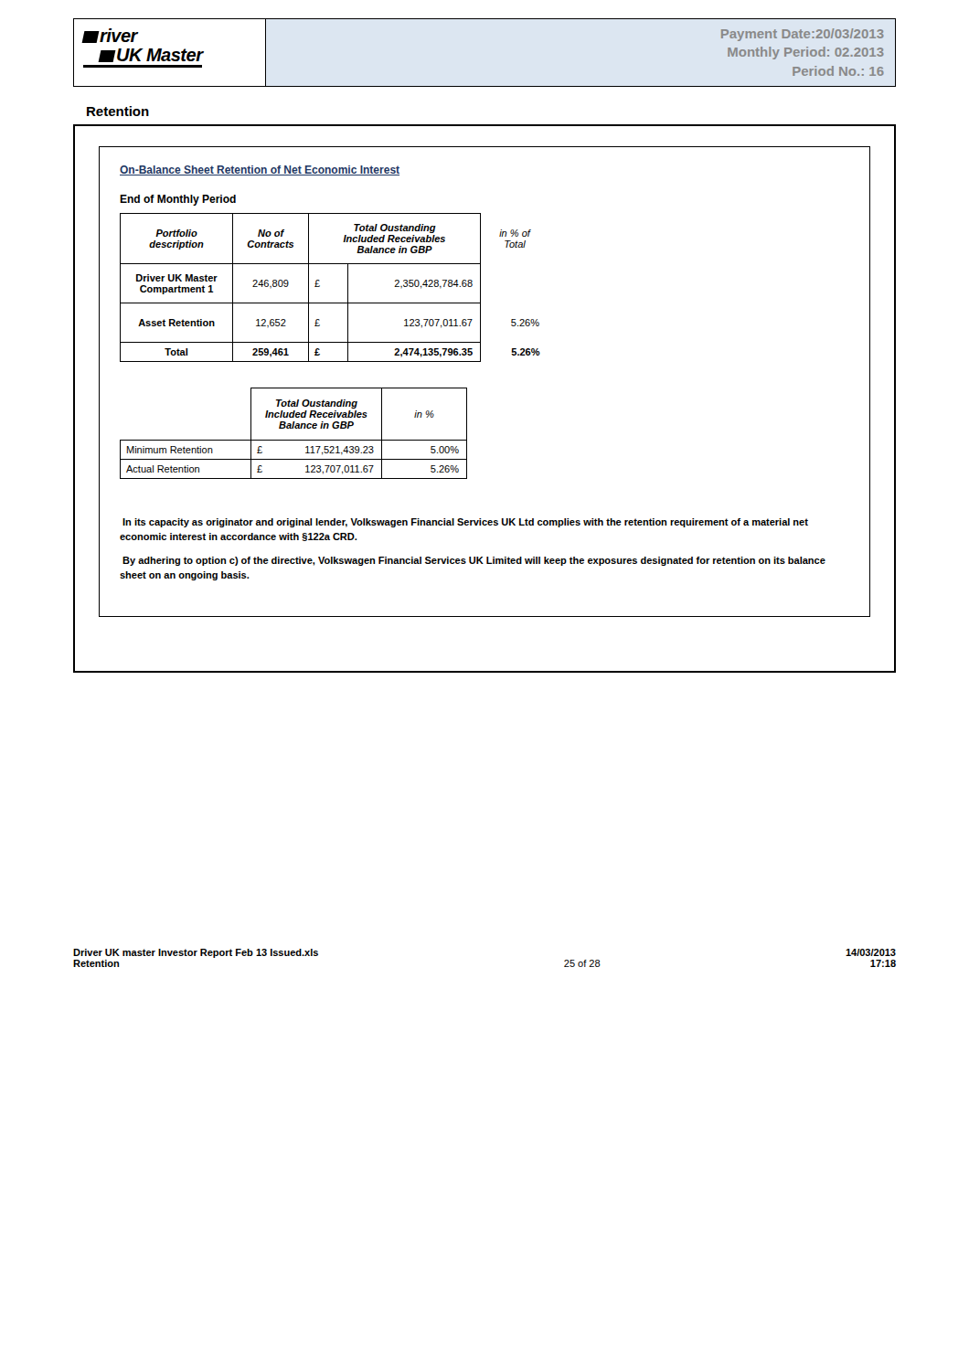river
UK Master
Payment Date:20/03/2013
Monthly Period: 02.2013
Period No.: 16
Retention
On-Balance Sheet Retention of Net Economic Interest
End of Monthly Period
| Portfolio description | No of Contracts | Total Oustanding Included Receivables Balance in GBP | in % of Total |
| --- | --- | --- | --- |
| Driver UK Master Compartment 1 | 246,809 | £ | 2,350,428,784.68 | |
| Asset Retention | 12,652 | £ | 123,707,011.67 | 5.26% |
| Total | 259,461 | £ | 2,474,135,796.35 | 5.26% |
| | Total Oustanding Included Receivables Balance in GBP | in % |
| --- | --- | --- |
| Minimum Retention | £ | 117,521,439.23 | 5.00% |
| Actual Retention | £ | 123,707,011.67 | 5.26% |
In its capacity as originator and original lender, Volkswagen Financial Services UK Ltd complies with the retention requirement of a material net economic interest in accordance with §122a CRD.
By adhering to option c) of the directive, Volkswagen Financial Services UK Limited will keep the exposures designated for retention on its balance sheet on an ongoing basis.
Driver UK master Investor Report Feb 13 Issued.xls
Retention
25 of 28
14/03/2013
17:18